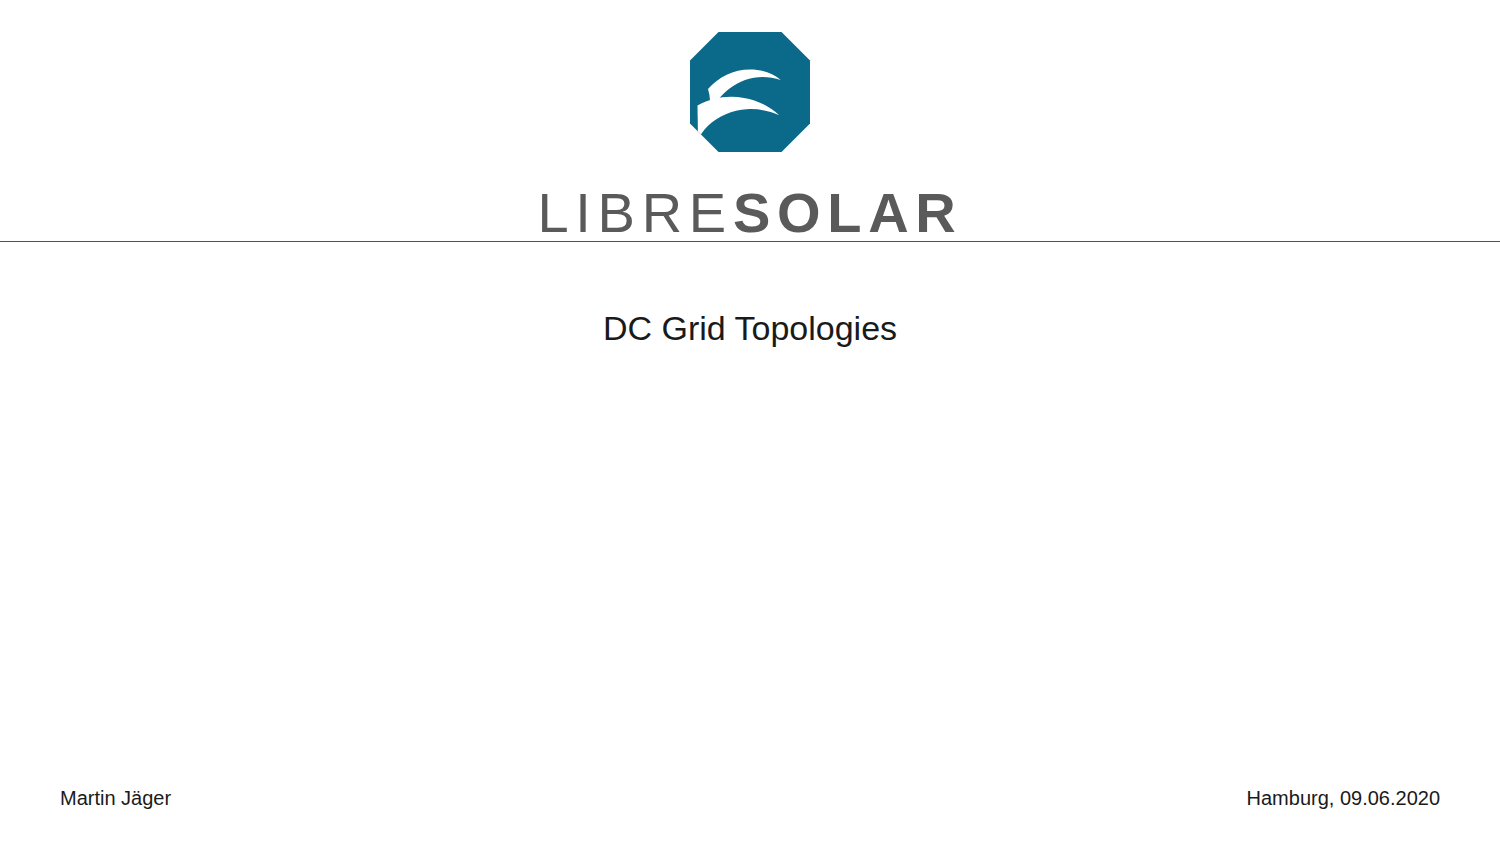LIBRE SOLAR
DC Grid Topologies
Martin Jäger
Hamburg, 09.06.2020